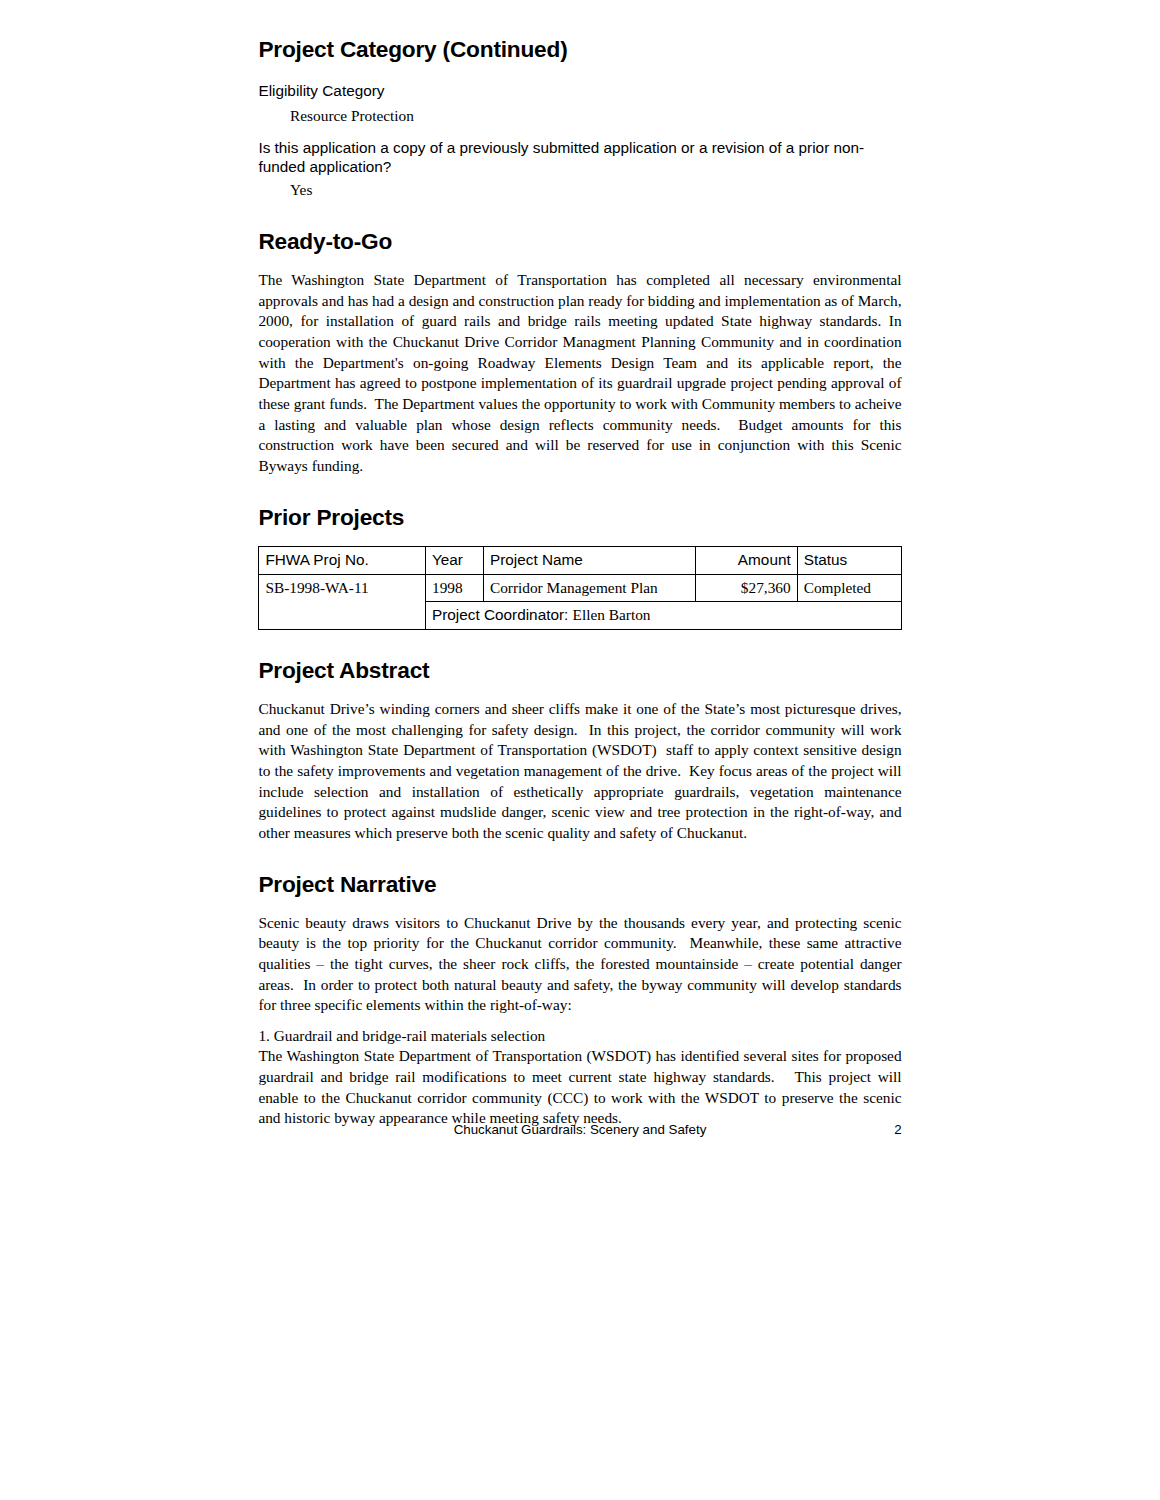Project Category (Continued)
Eligibility Category
Resource Protection
Is this application a copy of a previously submitted application or a revision of a prior non-funded application?
Yes
Ready-to-Go
The Washington State Department of Transportation has completed all necessary environmental approvals and has had a design and construction plan ready for bidding and implementation as of March, 2000, for installation of guard rails and bridge rails meeting updated State highway standards. In cooperation with the Chuckanut Drive Corridor Managment Planning Community and in coordination with the Department's on-going Roadway Elements Design Team and its applicable report, the Department has agreed to postpone implementation of its guardrail upgrade project pending approval of these grant funds. The Department values the opportunity to work with Community members to acheive a lasting and valuable plan whose design reflects community needs. Budget amounts for this construction work have been secured and will be reserved for use in conjunction with this Scenic Byways funding.
Prior Projects
| FHWA Proj No. | Year | Project Name | Amount | Status |
| --- | --- | --- | --- | --- |
| SB-1998-WA-11 | 1998 | Corridor Management Plan | $27,360 | Completed |
| Project Coordinator: Ellen Barton |
Project Abstract
Chuckanut Drive’s winding corners and sheer cliffs make it one of the State’s most picturesque drives, and one of the most challenging for safety design. In this project, the corridor community will work with Washington State Department of Transportation (WSDOT) staff to apply context sensitive design to the safety improvements and vegetation management of the drive. Key focus areas of the project will include selection and installation of esthetically appropriate guardrails, vegetation maintenance guidelines to protect against mudslide danger, scenic view and tree protection in the right-of-way, and other measures which preserve both the scenic quality and safety of Chuckanut.
Project Narrative
Scenic beauty draws visitors to Chuckanut Drive by the thousands every year, and protecting scenic beauty is the top priority for the Chuckanut corridor community. Meanwhile, these same attractive qualities – the tight curves, the sheer rock cliffs, the forested mountainside – create potential danger areas. In order to protect both natural beauty and safety, the byway community will develop standards for three specific elements within the right-of-way:
1. Guardrail and bridge-rail materials selection
The Washington State Department of Transportation (WSDOT) has identified several sites for proposed guardrail and bridge rail modifications to meet current state highway standards. This project will enable to the Chuckanut corridor community (CCC) to work with the WSDOT to preserve the scenic and historic byway appearance while meeting safety needs.
Chuckanut Guardrails: Scenery and Safety
2